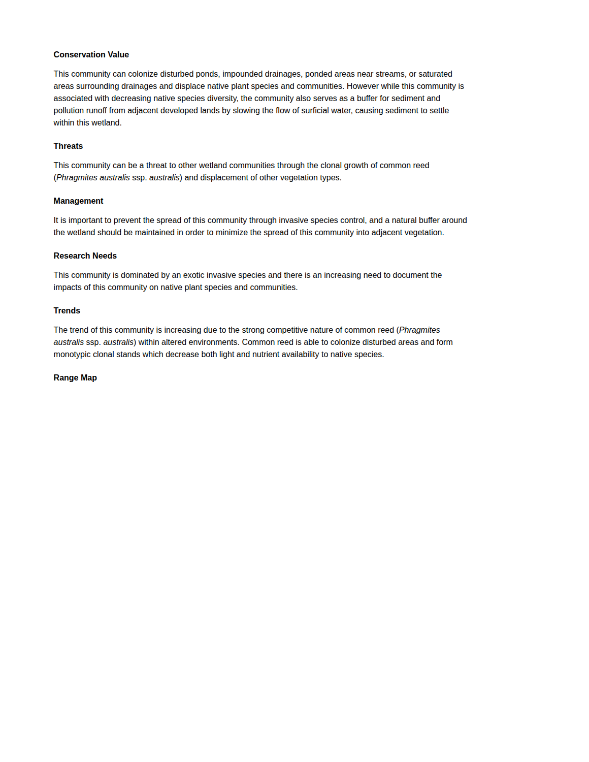Conservation Value
This community can colonize disturbed ponds, impounded drainages, ponded areas near streams, or saturated areas surrounding drainages and displace native plant species and communities. However while this community is associated with decreasing native species diversity, the community also serves as a buffer for sediment and pollution runoff from adjacent developed lands by slowing the flow of surficial water, causing sediment to settle within this wetland.
Threats
This community can be a threat to other wetland communities through the clonal growth of common reed (Phragmites australis ssp. australis) and displacement of other vegetation types.
Management
It is important to prevent the spread of this community through invasive species control, and a natural buffer around the wetland should be maintained in order to minimize the spread of this community into adjacent vegetation.
Research Needs
This community is dominated by an exotic invasive species and there is an increasing need to document the impacts of this community on native plant species and communities.
Trends
The trend of this community is increasing due to the strong competitive nature of common reed (Phragmites australis ssp. australis) within altered environments. Common reed is able to colonize disturbed areas and form monotypic clonal stands which decrease both light and nutrient availability to native species.
Range Map